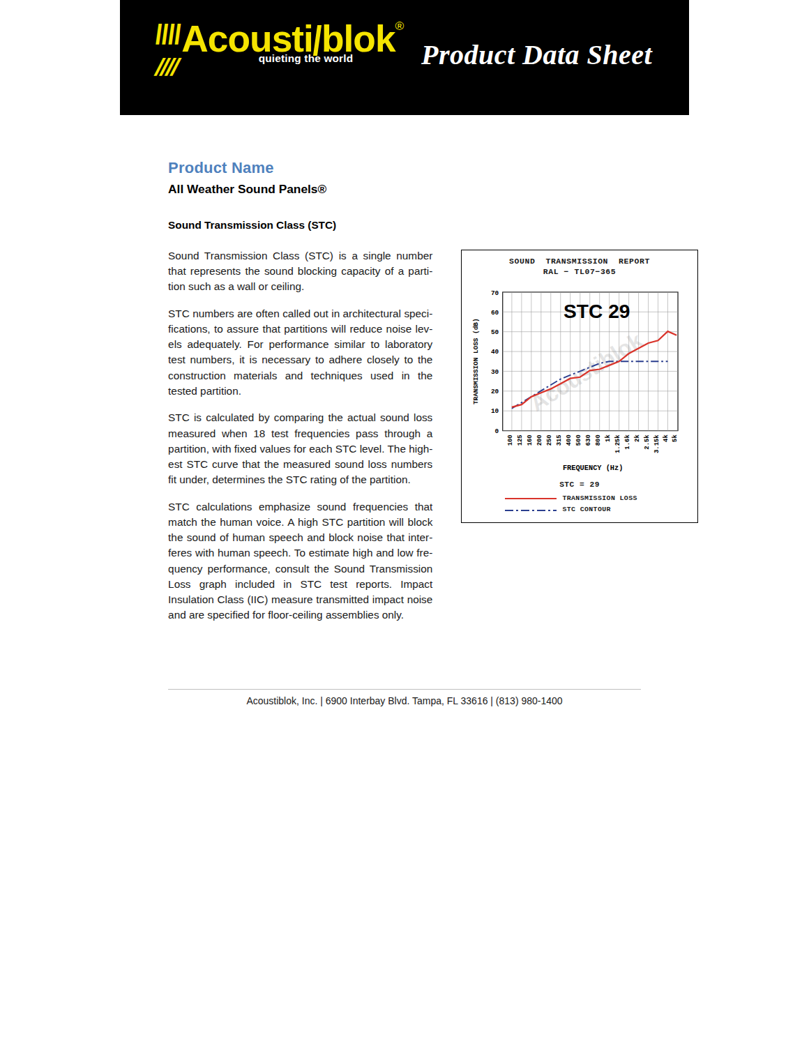\\\\////Acousti blok® quieting the world
Product Data Sheet
Product Name
All Weather Sound Panels®
Sound Transmission Class (STC)
Sound Transmission Class (STC) is a single number that represents the sound blocking capacity of a partition such as a wall or ceiling.
STC numbers are often called out in architectural specifications, to assure that partitions will reduce noise levels adequately. For performance similar to laboratory test numbers, it is necessary to adhere closely to the construction materials and techniques used in the tested partition.
STC is calculated by comparing the actual sound loss measured when 18 test frequencies pass through a partition, with fixed values for each STC level. The highest STC curve that the measured sound loss numbers fit under, determines the STC rating of the partition.
STC calculations emphasize sound frequencies that match the human voice. A high STC partition will block the sound of human speech and block noise that interferes with human speech. To estimate high and low frequency performance, consult the Sound Transmission Loss graph included in STC test reports. Impact Insulation Class (IIC) measure transmitted impact noise and are specified for floor-ceiling assemblies only.
SOUND TRANSMISSION REPORT
RAL − TL07−365
TRANSMISSION LOSS (dB) 70 60 50 40 30 20 10 0 Acoustiblok STC 29 100 125 160 200 250 315 400 500 630 800 1k 1.25k 1.6k 2k 2.5k 3.15k 4k 5k FREQUENCY (Hz)
STC = 29
TRANSMISSION LOSS
STC CONTOUR
Acoustiblok, Inc. | 6900 Interbay Blvd. Tampa, FL 33616 | (813) 980-1400